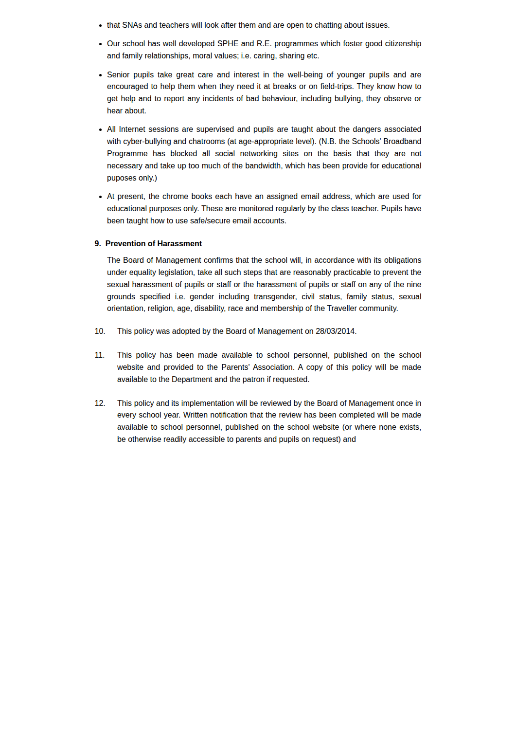that SNAs and teachers will look after them and are open to chatting about issues.
Our school has well developed SPHE and R.E. programmes which foster good citizenship and family relationships, moral values; i.e. caring, sharing etc.
Senior pupils take great care and interest in the well-being of younger pupils and are encouraged to help them when they need it at breaks or on field-trips. They know how to get help and to report any incidents of bad behaviour, including bullying, they observe or hear about.
All Internet sessions are supervised and pupils are taught about the dangers associated with cyber-bullying and chatrooms (at age-appropriate level). (N.B. the Schools' Broadband Programme has blocked all social networking sites on the basis that they are not necessary and take up too much of the bandwidth, which has been provide for educational puposes only.)
At present, the chrome books each have an assigned email address, which are used for educational purposes only. These are monitored regularly by the class teacher. Pupils have been taught how to use safe/secure email accounts.
9. Prevention of Harassment
The Board of Management confirms that the school will, in accordance with its obligations under equality legislation, take all such steps that are reasonably practicable to prevent the sexual harassment of pupils or staff or the harassment of pupils or staff on any of the nine grounds specified i.e. gender including transgender, civil status, family status, sexual orientation, religion, age, disability, race and membership of the Traveller community.
This policy was adopted by the Board of Management on 28/03/2014.
This policy has been made available to school personnel, published on the school website and provided to the Parents' Association. A copy of this policy will be made available to the Department and the patron if requested.
This policy and its implementation will be reviewed by the Board of Management once in every school year. Written notification that the review has been completed will be made available to school personnel, published on the school website (or where none exists, be otherwise readily accessible to parents and pupils on request) and